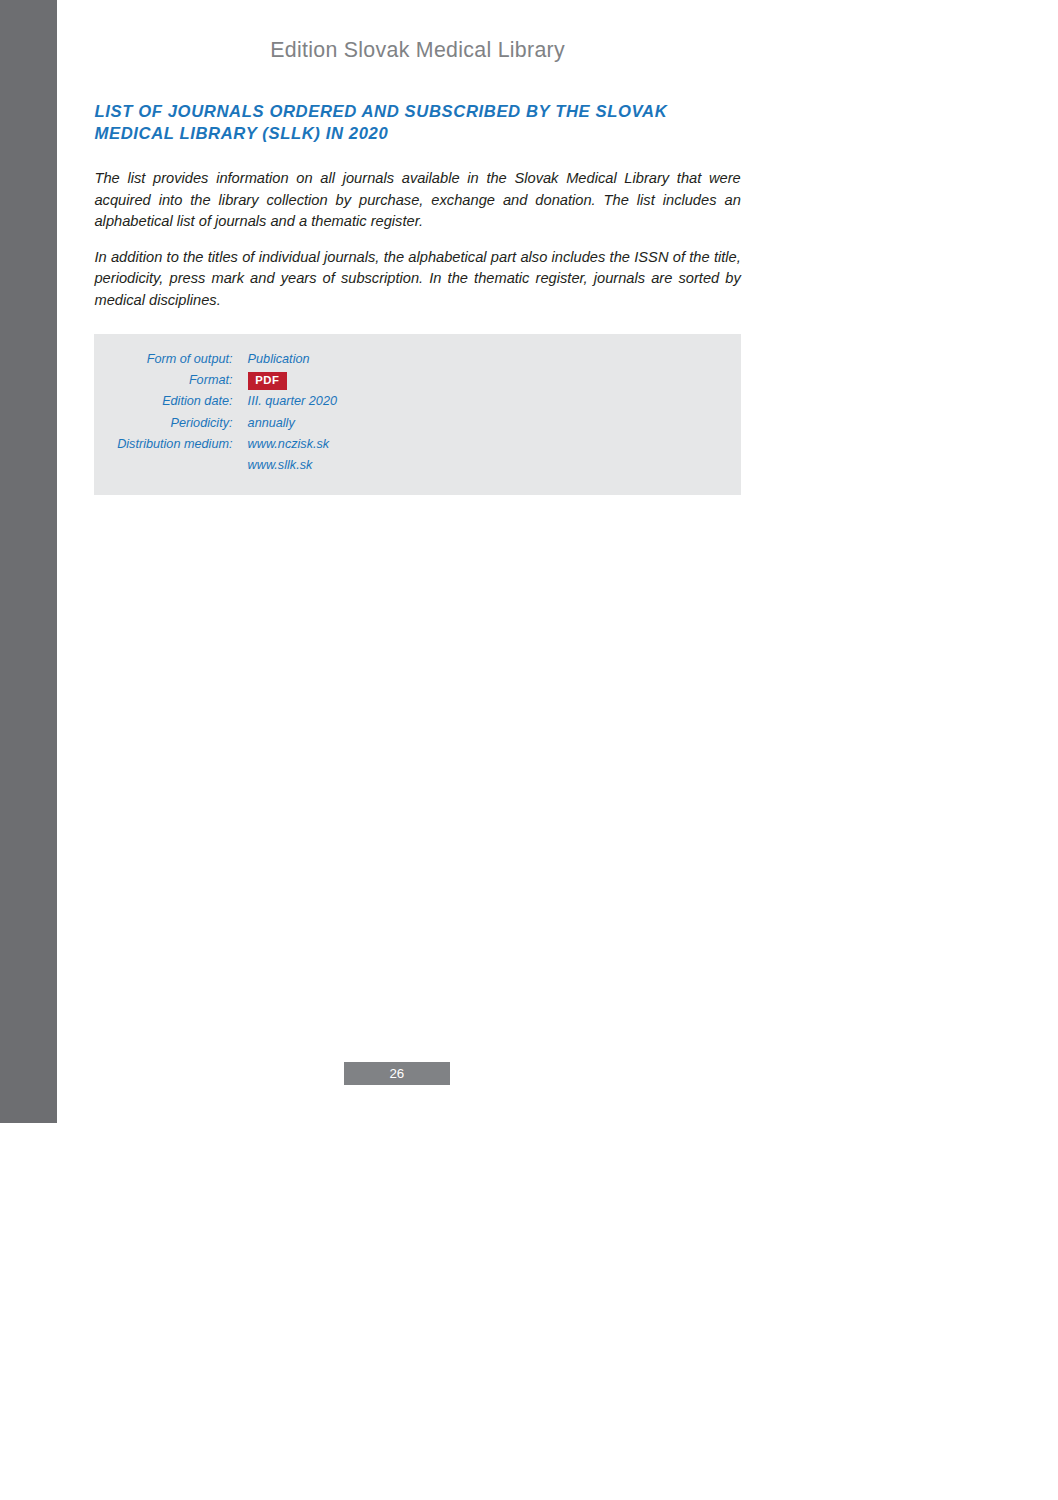Edition Slovak Medical Library
List of journals ordered and subscribed by the Slovak Medical Library (SLLK) in 2020
The list provides information on all journals available in the Slovak Medical Library that were acquired into the library collection by purchase, exchange and donation. The list includes an alphabetical list of journals and a thematic register.
In addition to the titles of individual journals, the alphabetical part also includes the ISSN of the title, periodicity, press mark and years of subscription. In the thematic register, journals are sorted by medical disciplines.
| Form of output: | Publication |
| Format: | PDF |
| Edition date: | III. quarter 2020 |
| Periodicity: | annually |
| Distribution medium: | www.nczisk.sk |
| | www.sllk.sk |
26